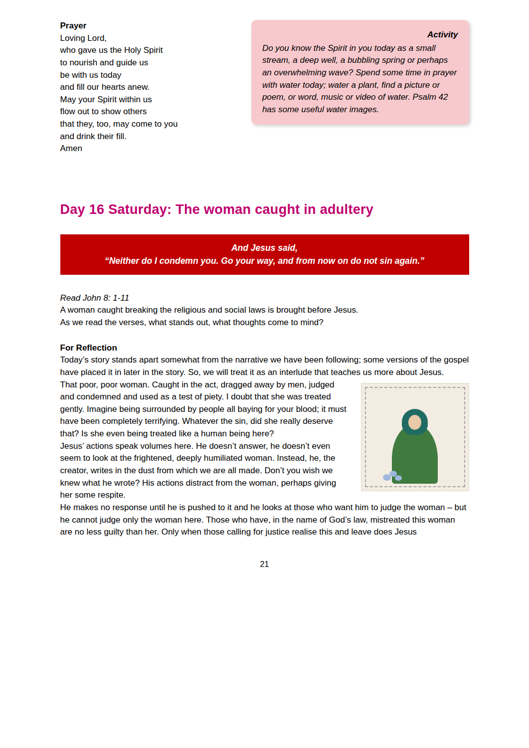Prayer
Loving Lord,
who gave us the Holy Spirit
to nourish and guide us
be with us today
and fill our hearts anew.
May your Spirit within us
flow out to show others
that they, too, may come to you
and drink their fill.
Amen
Activity
Do you know the Spirit in you today as a small stream, a deep well, a bubbling spring or perhaps an overwhelming wave? Spend some time in prayer with water today; water a plant, find a picture or poem, or word, music or video of water. Psalm 42 has some useful water images.
Day 16 Saturday: The woman caught in adultery
And Jesus said, “Neither do I condemn you. Go your way, and from now on do not sin again.”
Read John 8: 1-11
A woman caught breaking the religious and social laws is brought before Jesus.
As we read the verses, what stands out, what thoughts come to mind?
For Reflection
Today’s story stands apart somewhat from the narrative we have been following; some versions of the gospel have placed it in later in the story. So, we will treat it as an interlude that teaches us more about Jesus.
That poor, poor woman. Caught in the act, dragged away by men, judged and condemned and used as a test of piety. I doubt that she was treated gently. Imagine being surrounded by people all baying for your blood; it must have been completely terrifying. Whatever the sin, did she really deserve that? Is she even being treated like a human being here?
Jesus’ actions speak volumes here. He doesn’t answer, he doesn’t even seem to look at the frightened, deeply humiliated woman. Instead, he, the creator, writes in the dust from which we are all made. Don’t you wish we knew what he wrote? His actions distract from the woman, perhaps giving her some respite.
He makes no response until he is pushed to it and he looks at those who want him to judge the woman – but he cannot judge only the woman here. Those who have, in the name of God’s law, mistreated this woman are no less guilty than her. Only when those calling for justice realise this and leave does Jesus
21